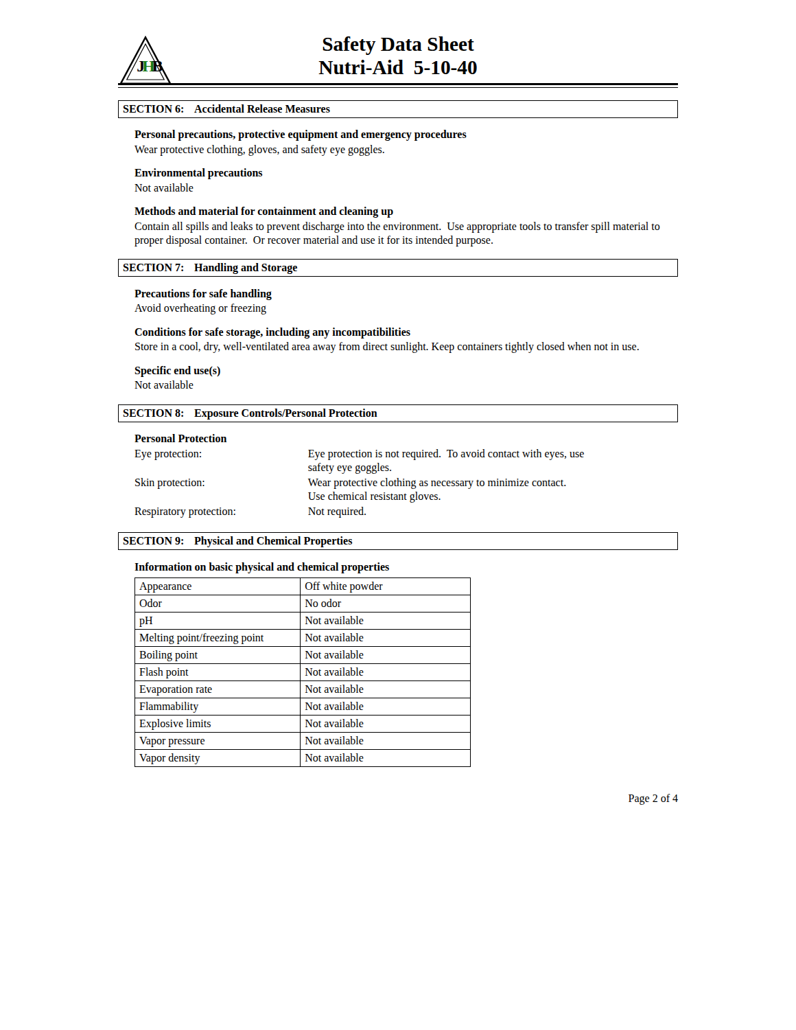J H B
Safety Data Sheet Nutri-Aid 5-10-40
SECTION 6: Accidental Release Measures
Personal precautions, protective equipment and emergency procedures
Wear protective clothing, gloves, and safety eye goggles.
Environmental precautions
Not available
Methods and material for containment and cleaning up
Contain all spills and leaks to prevent discharge into the environment. Use appropriate tools to transfer spill material to proper disposal container. Or recover material and use it for its intended purpose.
SECTION 7: Handling and Storage
Precautions for safe handling
Avoid overheating or freezing
Conditions for safe storage, including any incompatibilities
Store in a cool, dry, well-ventilated area away from direct sunlight. Keep containers tightly closed when not in use.
Specific end use(s)
Not available
SECTION 8: Exposure Controls/Personal Protection
Personal Protection
| Eye protection: | Eye protection is not required. To avoid contact with eyes, use safety eye goggles. |
| Skin protection: | Wear protective clothing as necessary to minimize contact. Use chemical resistant gloves. |
| Respiratory protection: | Not required. |
SECTION 9: Physical and Chemical Properties
Information on basic physical and chemical properties
| Appearance | Off white powder |
| Odor | No odor |
| pH | Not available |
| Melting point/freezing point | Not available |
| Boiling point | Not available |
| Flash point | Not available |
| Evaporation rate | Not available |
| Flammability | Not available |
| Explosive limits | Not available |
| Vapor pressure | Not available |
| Vapor density | Not available |
Page 2 of 4